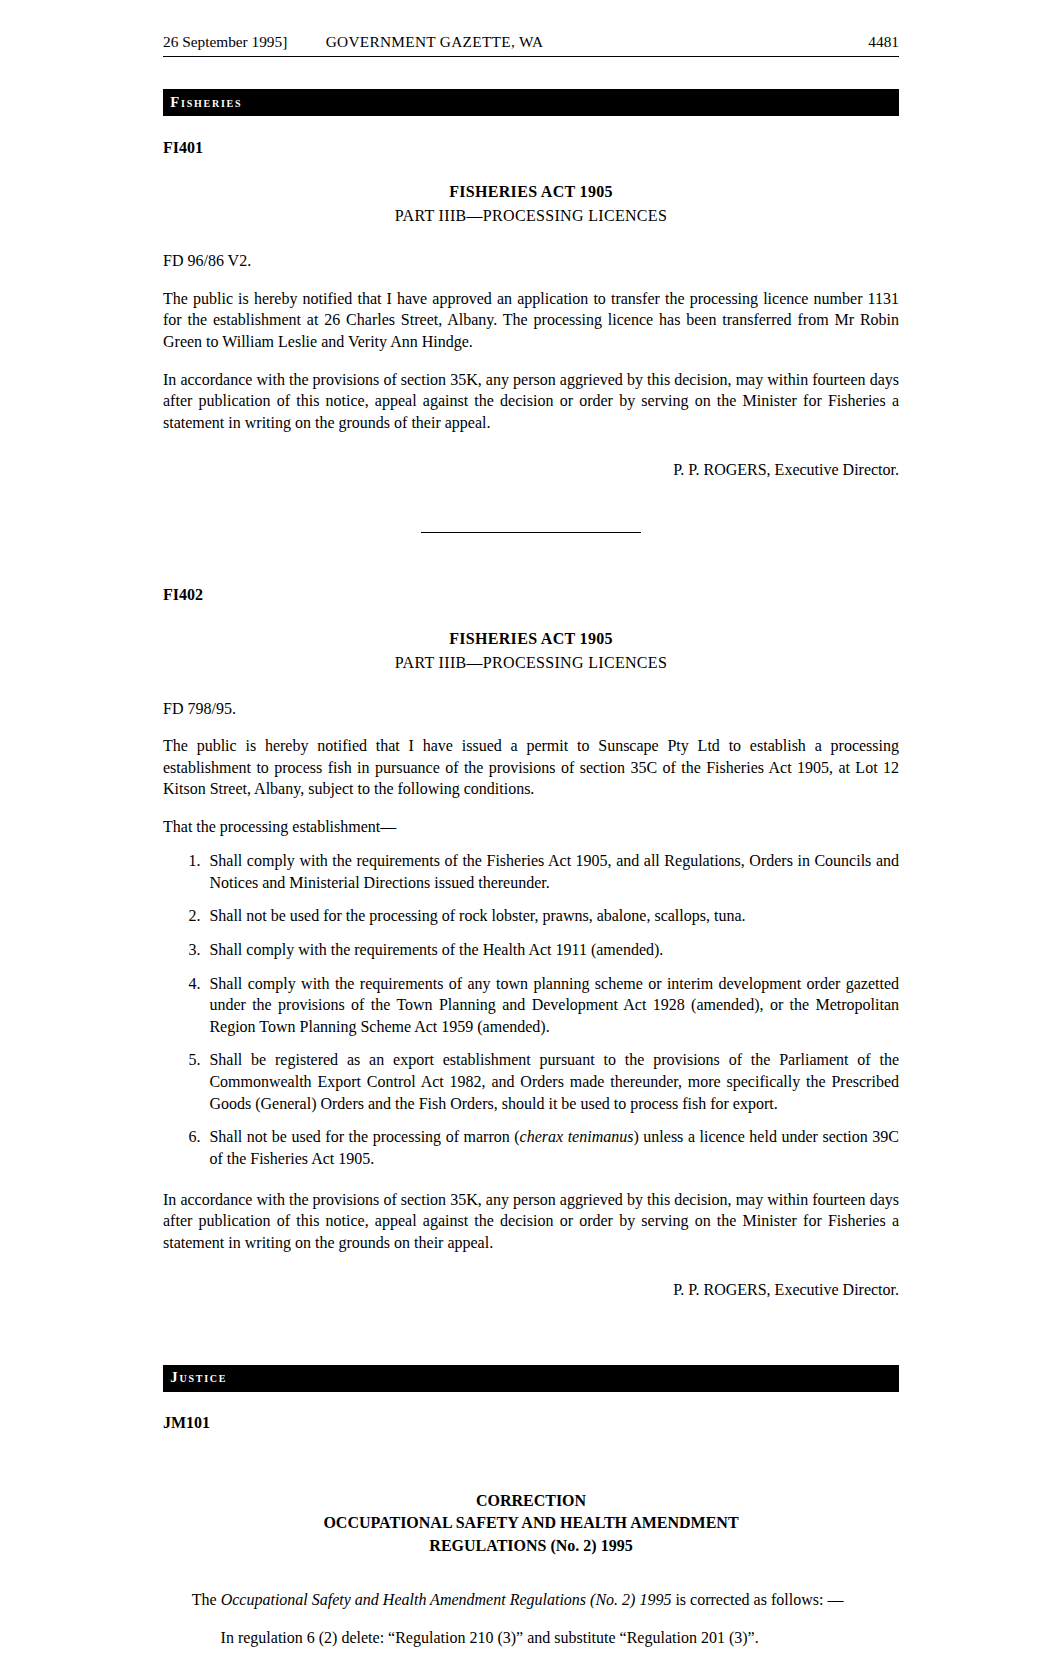26 September 1995] GOVERNMENT GAZETTE, WA 4481
Fisheries
FI401
FISHERIES ACT 1905
PART IIIB—PROCESSING LICENCES
FD 96/86 V2.
The public is hereby notified that I have approved an application to transfer the processing licence number 1131 for the establishment at 26 Charles Street, Albany. The processing licence has been transferred from Mr Robin Green to William Leslie and Verity Ann Hindge.
In accordance with the provisions of section 35K, any person aggrieved by this decision, may within fourteen days after publication of this notice, appeal against the decision or order by serving on the Minister for Fisheries a statement in writing on the grounds of their appeal.
P. P. ROGERS, Executive Director.
FI402
FISHERIES ACT 1905
PART IIIB—PROCESSING LICENCES
FD 798/95.
The public is hereby notified that I have issued a permit to Sunscape Pty Ltd to establish a processing establishment to process fish in pursuance of the provisions of section 35C of the Fisheries Act 1905, at Lot 12 Kitson Street, Albany, subject to the following conditions.
That the processing establishment—
Shall comply with the requirements of the Fisheries Act 1905, and all Regulations, Orders in Councils and Notices and Ministerial Directions issued thereunder.
Shall not be used for the processing of rock lobster, prawns, abalone, scallops, tuna.
Shall comply with the requirements of the Health Act 1911 (amended).
Shall comply with the requirements of any town planning scheme or interim development order gazetted under the provisions of the Town Planning and Development Act 1928 (amended), or the Metropolitan Region Town Planning Scheme Act 1959 (amended).
Shall be registered as an export establishment pursuant to the provisions of the Parliament of the Commonwealth Export Control Act 1982, and Orders made thereunder, more specifically the Prescribed Goods (General) Orders and the Fish Orders, should it be used to process fish for export.
Shall not be used for the processing of marron (cherax tenimanus) unless a licence held under section 39C of the Fisheries Act 1905.
In accordance with the provisions of section 35K, any person aggrieved by this decision, may within fourteen days after publication of this notice, appeal against the decision or order by serving on the Minister for Fisheries a statement in writing on the grounds on their appeal.
P. P. ROGERS, Executive Director.
Justice
JM101
CORRECTION
OCCUPATIONAL SAFETY AND HEALTH AMENDMENT
REGULATIONS (No. 2) 1995
The Occupational Safety and Health Amendment Regulations (No. 2) 1995 is corrected as follows: —
In regulation 6 (2) delete: “Regulation 210 (3)” and substitute “Regulation 201 (3)”.